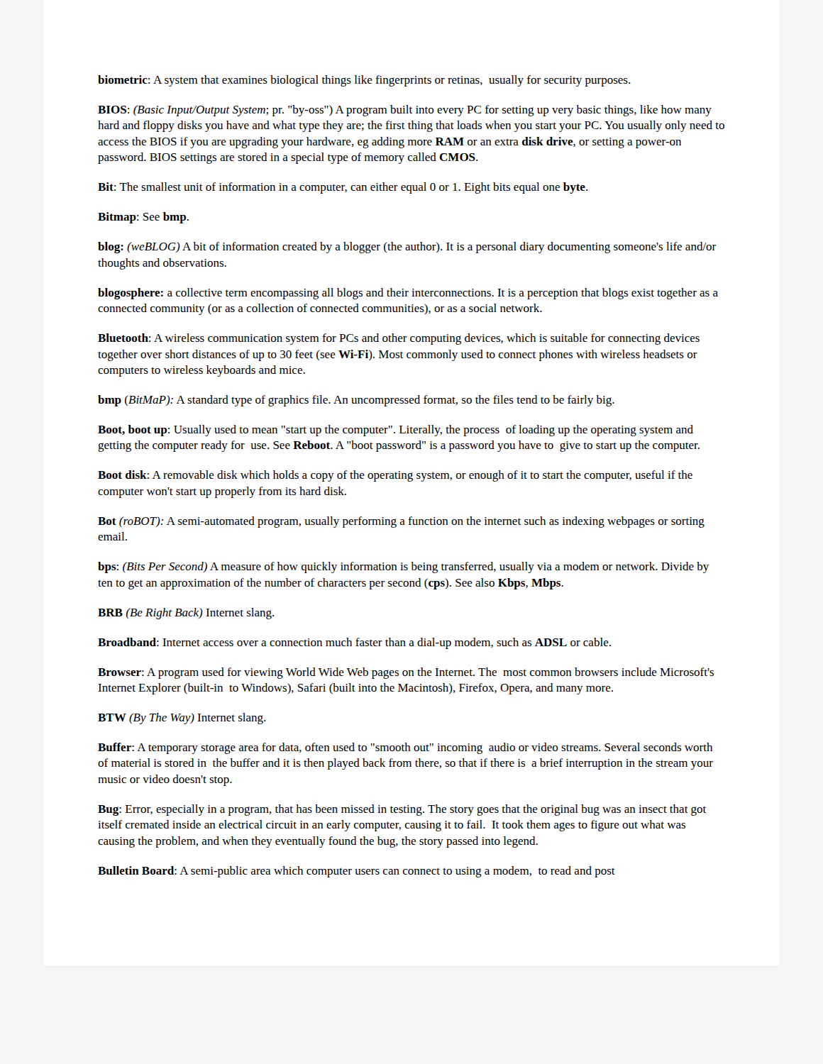biometric: A system that examines biological things like fingerprints or retinas, usually for security purposes.
BIOS: (Basic Input/Output System; pr. "by-oss") A program built into every PC for setting up very basic things, like how many hard and floppy disks you have and what type they are; the first thing that loads when you start your PC. You usually only need to access the BIOS if you are upgrading your hardware, eg adding more RAM or an extra disk drive, or setting a power-on password. BIOS settings are stored in a special type of memory called CMOS.
Bit: The smallest unit of information in a computer, can either equal 0 or 1. Eight bits equal one byte.
Bitmap: See bmp.
blog: (weBLOG) A bit of information created by a blogger (the author). It is a personal diary documenting someone's life and/or thoughts and observations.
blogosphere: a collective term encompassing all blogs and their interconnections. It is a perception that blogs exist together as a connected community (or as a collection of connected communities), or as a social network.
Bluetooth: A wireless communication system for PCs and other computing devices, which is suitable for connecting devices together over short distances of up to 30 feet (see Wi-Fi). Most commonly used to connect phones with wireless headsets or computers to wireless keyboards and mice.
bmp (BitMaP): A standard type of graphics file. An uncompressed format, so the files tend to be fairly big.
Boot, boot up: Usually used to mean "start up the computer". Literally, the process of loading up the operating system and getting the computer ready for use. See Reboot. A "boot password" is a password you have to give to start up the computer.
Boot disk: A removable disk which holds a copy of the operating system, or enough of it to start the computer, useful if the computer won't start up properly from its hard disk.
Bot (roBOT): A semi-automated program, usually performing a function on the internet such as indexing webpages or sorting email.
bps: (Bits Per Second) A measure of how quickly information is being transferred, usually via a modem or network. Divide by ten to get an approximation of the number of characters per second (cps). See also Kbps, Mbps.
BRB (Be Right Back) Internet slang.
Broadband: Internet access over a connection much faster than a dial-up modem, such as ADSL or cable.
Browser: A program used for viewing World Wide Web pages on the Internet. The most common browsers include Microsoft's Internet Explorer (built-in to Windows), Safari (built into the Macintosh), Firefox, Opera, and many more.
BTW (By The Way) Internet slang.
Buffer: A temporary storage area for data, often used to "smooth out" incoming audio or video streams. Several seconds worth of material is stored in the buffer and it is then played back from there, so that if there is a brief interruption in the stream your music or video doesn't stop.
Bug: Error, especially in a program, that has been missed in testing. The story goes that the original bug was an insect that got itself cremated inside an electrical circuit in an early computer, causing it to fail. It took them ages to figure out what was causing the problem, and when they eventually found the bug, the story passed into legend.
Bulletin Board: A semi-public area which computer users can connect to using a modem, to read and post